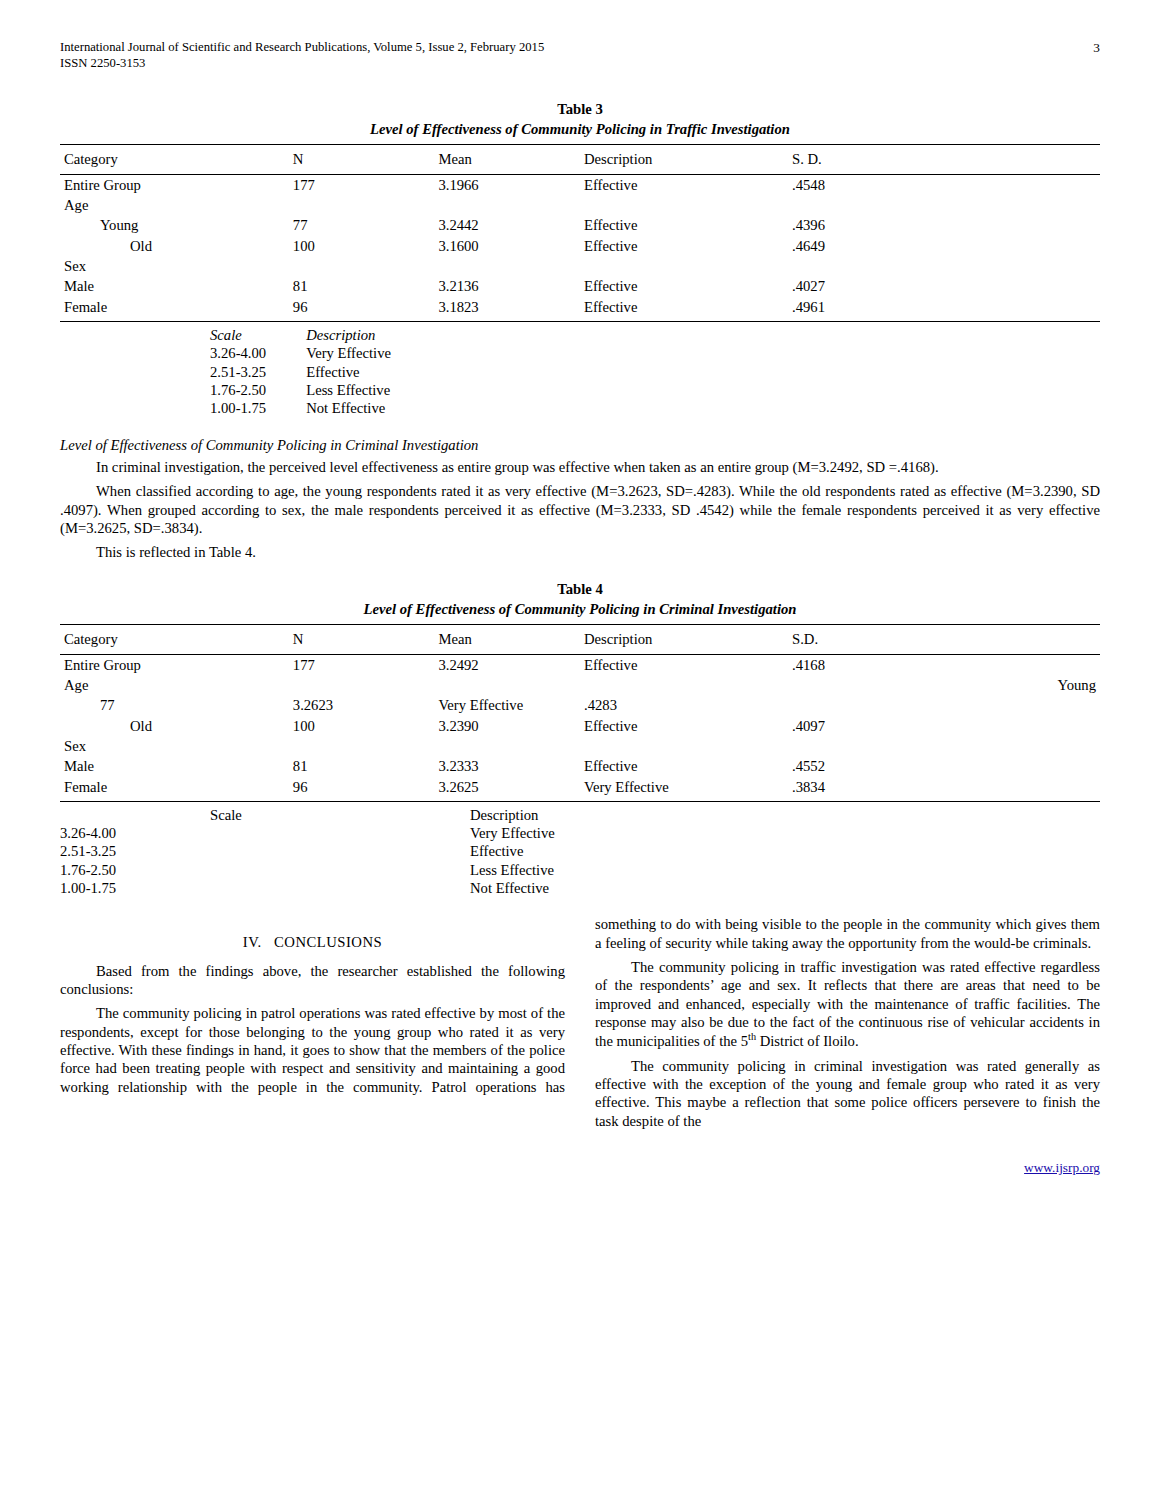International Journal of Scientific and Research Publications, Volume 5, Issue 2, February 2015
ISSN 2250-3153
3
Table 3
Level of Effectiveness of Community Policing in Traffic Investigation
| Category | N | Mean | Description | S. D. | |
| Entire Group | 177 | 3.1966 | Effective | .4548 | |
| Age | | | | | |
| Young | 77 | 3.2442 | Effective | .4396 | |
| Old | 100 | 3.1600 | Effective | .4649 | |
| Sex | | | | | |
| Male | 81 | 3.2136 | Effective | .4027 | |
| Female | 96 | 3.1823 | Effective | .4961 | |
| Scale | Description |
| 3.26-4.00 | Very Effective |
| 2.51-3.25 | Effective |
| 1.76-2.50 | Less Effective |
| 1.00-1.75 | Not Effective |
Level of Effectiveness of Community Policing in Criminal Investigation
In criminal investigation, the perceived level effectiveness as entire group was effective when taken as an entire group (M=3.2492, SD =.4168).
When classified according to age, the young respondents rated it as very effective (M=3.2623, SD=.4283). While the old respondents rated as effective (M=3.2390, SD .4097). When grouped according to sex, the male respondents perceived it as effective (M=3.2333, SD .4542) while the female respondents perceived it as very effective (M=3.2625, SD=.3834).
This is reflected in Table 4.
Table 4
Level of Effectiveness of Community Policing in Criminal Investigation
| Category | N | Mean | Description | S.D. | |
| Entire Group | 177 | 3.2492 | Effective | .4168 | |
| Age | | | | | Young |
| 77 | 3.2623 | Very Effective | .4283 | | |
| Old | 100 | 3.2390 | Effective | .4097 | |
| Sex | | | | | |
| Male | 81 | 3.2333 | Effective | .4552 | |
| Female | 96 | 3.2625 | Very Effective | .3834 | |
| Scale | Description |
| 3.26-4.00 | Very Effective |
| 2.51-3.25 | Effective |
| 1.76-2.50 | Less Effective |
| 1.00-1.75 | Not Effective |
IV. CONCLUSIONS
Based from the findings above, the researcher established the following conclusions:
The community policing in patrol operations was rated effective by most of the respondents, except for those belonging to the young group who rated it as very effective. With these findings in hand, it goes to show that the members of the police force had been treating people with respect and sensitivity and maintaining a good working relationship with the people in the community. Patrol operations has something to do with being visible to the people in the community which gives them a feeling of security while taking away the opportunity from the would-be criminals.
The community policing in traffic investigation was rated effective regardless of the respondents’ age and sex. It reflects that there are areas that need to be improved and enhanced, especially with the maintenance of traffic facilities. The response may also be due to the fact of the continuous rise of vehicular accidents in the municipalities of the 5th District of Iloilo.
The community policing in criminal investigation was rated generally as effective with the exception of the young and female group who rated it as very effective. This maybe a reflection that some police officers persevere to finish the task despite of the
www.ijsrp.org